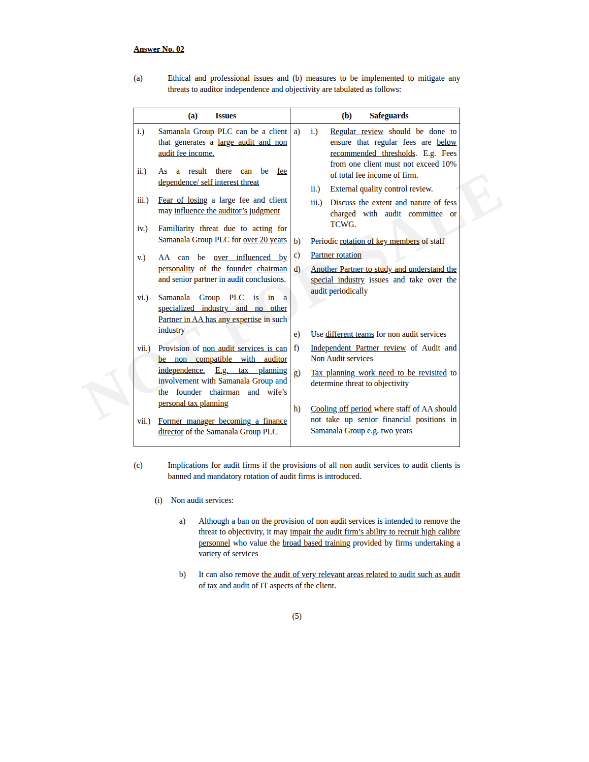NOT FOR SALE
Answer No. 02
(a)
Ethical and professional issues and (b) measures to be implemented to mitigate any threats to auditor independence and objectivity are tabulated as follows:
| (a) Issues | (b) Safeguards |
| --- | --- |
| i.) Samanala Group PLC can be a client that generates a large audit and non audit fee income. ii.) As a result there can be fee dependence/ self interest threat iii.) Fear of losing a large fee and client may influence the auditor’s judgment iv.) Familiarity threat due to acting for Samanala Group PLC for over 20 years v.) AA can be over influenced by personality of the founder chairman and senior partner in audit conclusions. vi.) Samanala Group PLC is in a specialized industry and no other Partner in AA has any expertise in such industry vii.) Provision of non audit services is can be non compatible with auditor independence. E.g. tax planning involvement with Samanala Group and the founder chairman and wife’s personal tax planning vii.) Former manager becoming a finance director of the Samanala Group PLC | a) i.) Regular review should be done to ensure that regular fees are below recommended thresholds . E.g. Fees from one client must not exceed 10% of total fee income of firm. ii.) External quality control review. iii.) Discuss the extent and nature of fess charged with audit committee or TCWG. b) Periodic rotation of key members of staff c) Partner rotation d) Another Partner to study and understand the special industry issues and take over the audit periodically e) Use different teams for non audit services f) Independent Partner review of Audit and Non Audit services g) Tax planning work need to be revisited to determine threat to objectivity h) Cooling off period where staff of AA should not take up senior financial positions in Samanala Group e.g. two years |
(c)
Implications for audit firms if the provisions of all non audit services to audit clients is banned and mandatory rotation of audit firms is introduced.
(i)
Non audit services:
a)
Although a ban on the provision of non audit services is intended to remove the threat to objectivity, it may impair the audit firm’s ability to recruit high calibre personnel who value the broad based training provided by firms undertaking a variety of services
b)
It can also remove the audit of very relevant areas related to audit such as audit of tax and audit of IT aspects of the client.
(5)